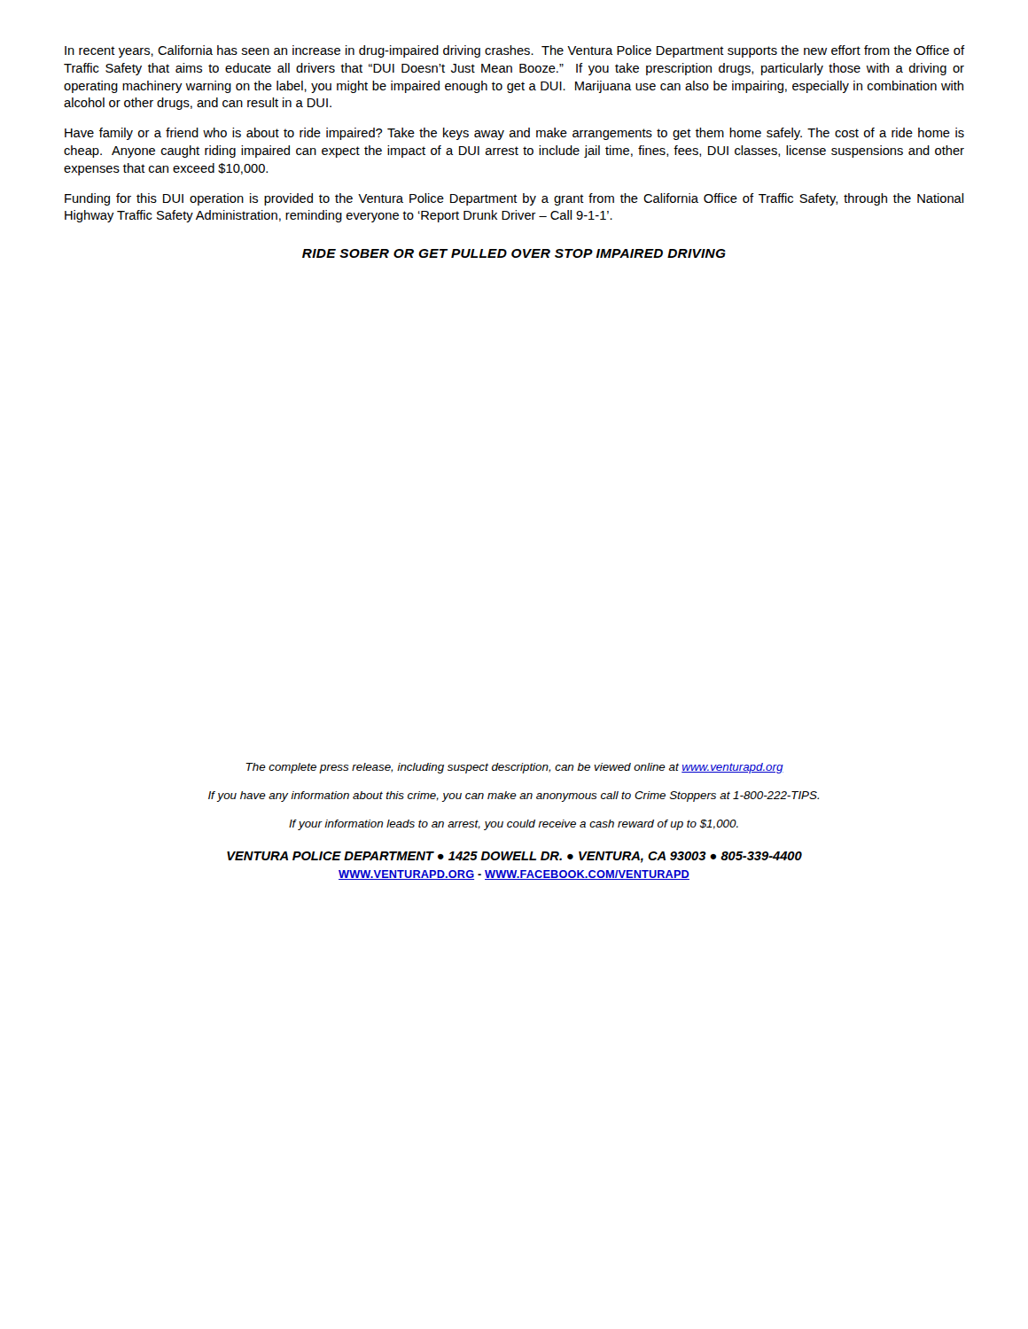In recent years, California has seen an increase in drug-impaired driving crashes. The Ventura Police Department supports the new effort from the Office of Traffic Safety that aims to educate all drivers that “DUI Doesn’t Just Mean Booze.” If you take prescription drugs, particularly those with a driving or operating machinery warning on the label, you might be impaired enough to get a DUI. Marijuana use can also be impairing, especially in combination with alcohol or other drugs, and can result in a DUI.
Have family or a friend who is about to ride impaired? Take the keys away and make arrangements to get them home safely. The cost of a ride home is cheap. Anyone caught riding impaired can expect the impact of a DUI arrest to include jail time, fines, fees, DUI classes, license suspensions and other expenses that can exceed $10,000.
Funding for this DUI operation is provided to the Ventura Police Department by a grant from the California Office of Traffic Safety, through the National Highway Traffic Safety Administration, reminding everyone to ‘Report Drunk Driver – Call 9-1-1’.
RIDE SOBER OR GET PULLED OVER STOP IMPAIRED DRIVING
The complete press release, including suspect description, can be viewed online at www.venturapd.org
If you have any information about this crime, you can make an anonymous call to Crime Stoppers at 1-800-222-TIPS.
If your information leads to an arrest, you could receive a cash reward of up to $1,000.
VENTURA POLICE DEPARTMENT ● 1425 DOWELL DR. ● VENTURA, CA 93003 ● 805-339-4400
www.venturapd.org - www.facebook.com/venturapd